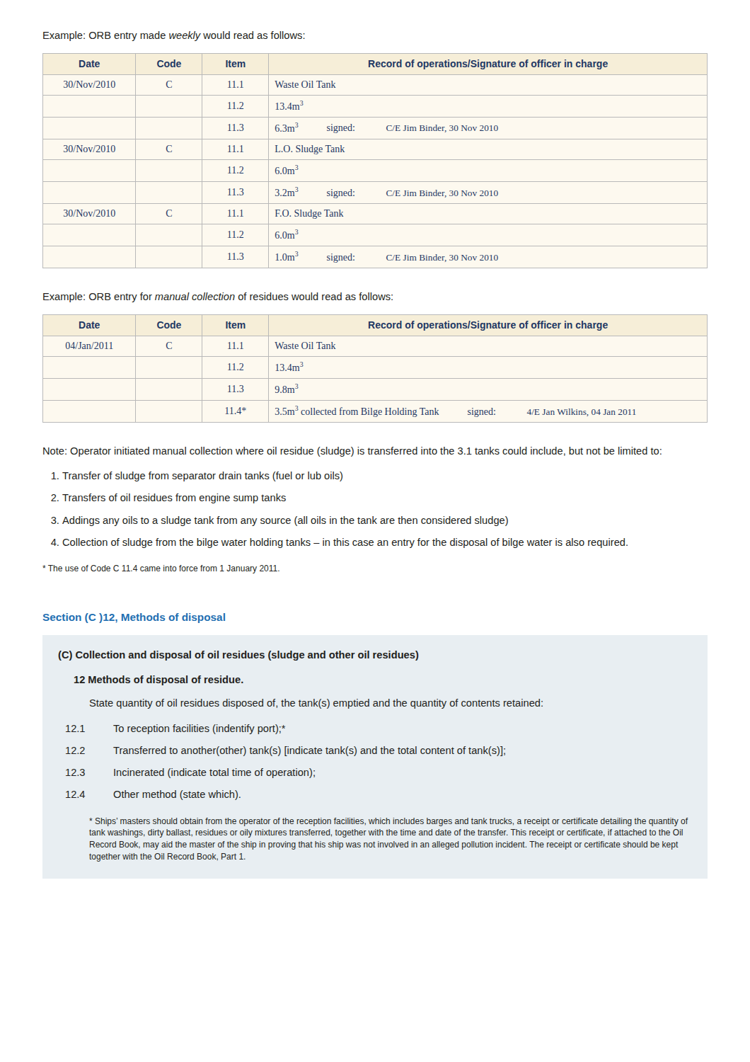Example: ORB entry made weekly would read as follows:
| Date | Code | Item | Record of operations/Signature of officer in charge |
| --- | --- | --- | --- |
| 30/Nov/2010 | C | 11.1 | Waste Oil Tank |
| | | 11.2 | 13.4m 3 |
| | | 11.3 | 6.3m 3 signed: C/E Jim Binder, 30 Nov 2010 |
| 30/Nov/2010 | C | 11.1 | L.O. Sludge Tank |
| | | 11.2 | 6.0m 3 |
| | | 11.3 | 3.2m 3 signed: C/E Jim Binder, 30 Nov 2010 |
| 30/Nov/2010 | C | 11.1 | F.O. Sludge Tank |
| | | 11.2 | 6.0m 3 |
| | | 11.3 | 1.0m 3 signed: C/E Jim Binder, 30 Nov 2010 |
Example: ORB entry for manual collection of residues would read as follows:
| Date | Code | Item | Record of operations/Signature of officer in charge |
| --- | --- | --- | --- |
| 04/Jan/2011 | C | 11.1 | Waste Oil Tank |
| | | 11.2 | 13.4m 3 |
| | | 11.3 | 9.8m 3 |
| | | 11.4* | 3.5m 3 collected from Bilge Holding Tank signed: 4/E Jan Wilkins, 04 Jan 2011 |
Note: Operator initiated manual collection where oil residue (sludge) is transferred into the 3.1 tanks could include, but not be limited to:
Transfer of sludge from separator drain tanks (fuel or lub oils)
Transfers of oil residues from engine sump tanks
Addings any oils to a sludge tank from any source (all oils in the tank are then considered sludge)
Collection of sludge from the bilge water holding tanks – in this case an entry for the disposal of bilge water is also required.
* The use of Code C 11.4 came into force from 1 January 2011.
Section (C )12, Methods of disposal
(C) Collection and disposal of oil residues (sludge and other oil residues)
12 Methods of disposal of residue.
State quantity of oil residues disposed of, the tank(s) emptied and the quantity of contents retained:
12.1 To reception facilities (indentify port);*
12.2 Transferred to another(other) tank(s) [indicate tank(s) and the total content of tank(s)];
12.3 Incinerated (indicate total time of operation);
12.4 Other method (state which).
* Ships’ masters should obtain from the operator of the reception facilities, which includes barges and tank trucks, a receipt or certificate detailing the quantity of tank washings, dirty ballast, residues or oily mixtures transferred, together with the time and date of the transfer. This receipt or certificate, if attached to the Oil Record Book, may aid the master of the ship in proving that his ship was not involved in an alleged pollution incident. The receipt or certificate should be kept together with the Oil Record Book, Part 1.